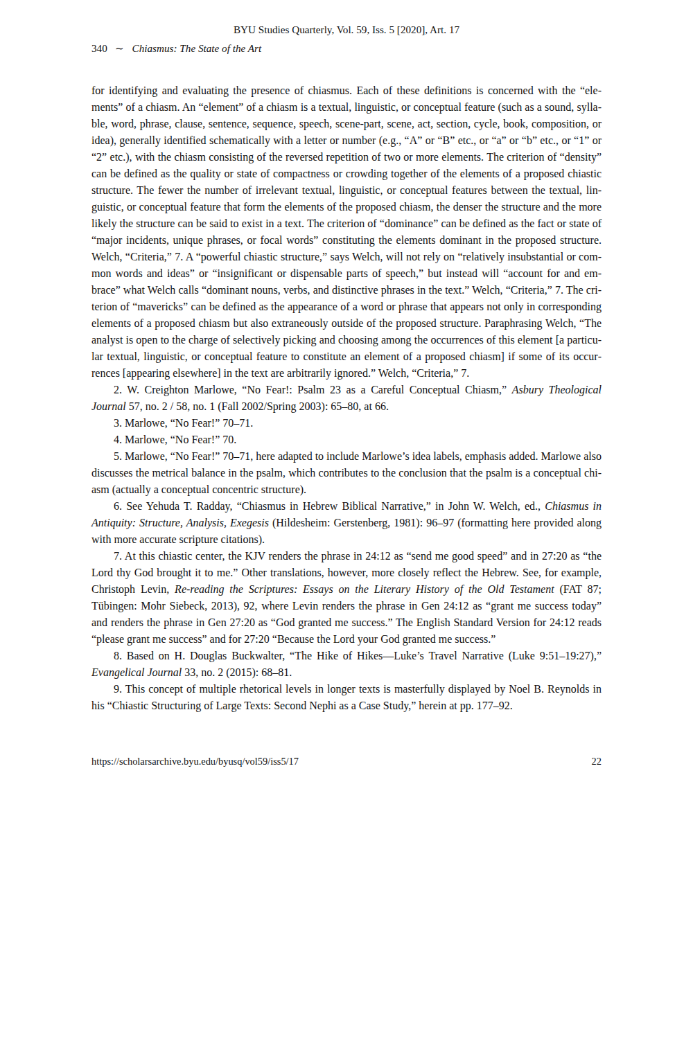BYU Studies Quarterly, Vol. 59, Iss. 5 [2020], Art. 17
340∼Chiasmus: The State of the Art
for identifying and evaluating the presence of chiasmus. Each of these definitions is concerned with the “elements” of a chiasm. An “element” of a chiasm is a textual, linguistic, or conceptual feature (such as a sound, syllable, word, phrase, clause, sentence, sequence, speech, scene-part, scene, act, section, cycle, book, composition, or idea), generally identified schematically with a letter or number (e.g., “A” or “B” etc., or “a” or “b” etc., or “1” or “2” etc.), with the chiasm consisting of the reversed repetition of two or more elements. The criterion of “density” can be defined as the quality or state of compactness or crowding together of the elements of a proposed chiastic structure. The fewer the number of irrelevant textual, linguistic, or conceptual features between the textual, linguistic, or conceptual feature that form the elements of the proposed chiasm, the denser the structure and the more likely the structure can be said to exist in a text. The criterion of “dominance” can be defined as the fact or state of “major incidents, unique phrases, or focal words” constituting the elements dominant in the proposed structure. Welch, “Criteria,” 7. A “powerful chiastic structure,” says Welch, will not rely on “relatively insubstantial or common words and ideas” or “insignificant or dispensable parts of speech,” but instead will “account for and embrace” what Welch calls “dominant nouns, verbs, and distinctive phrases in the text.” Welch, “Criteria,” 7. The criterion of “mavericks” can be defined as the appearance of a word or phrase that appears not only in corresponding elements of a proposed chiasm but also extraneously outside of the proposed structure. Paraphrasing Welch, “The analyst is open to the charge of selectively picking and choosing among the occurrences of this element [a particular textual, linguistic, or conceptual feature to constitute an element of a proposed chiasm] if some of its occurrences [appearing elsewhere] in the text are arbitrarily ignored.” Welch, “Criteria,” 7.
2. W. Creighton Marlowe, “No Fear!: Psalm 23 as a Careful Conceptual Chiasm,” Asbury Theological Journal 57, no. 2 / 58, no. 1 (Fall 2002/Spring 2003): 65–80, at 66.
3. Marlowe, “No Fear!” 70–71.
4. Marlowe, “No Fear!” 70.
5. Marlowe, “No Fear!” 70–71, here adapted to include Marlowe’s idea labels, emphasis added. Marlowe also discusses the metrical balance in the psalm, which contributes to the conclusion that the psalm is a conceptual chiasm (actually a conceptual concentric structure).
6. See Yehuda T. Radday, “Chiasmus in Hebrew Biblical Narrative,” in John W. Welch, ed., Chiasmus in Antiquity: Structure, Analysis, Exegesis (Hildesheim: Gerstenberg, 1981): 96–97 (formatting here provided along with more accurate scripture citations).
7. At this chiastic center, the KJV renders the phrase in 24:12 as “send me good speed” and in 27:20 as “the Lord thy God brought it to me.” Other translations, however, more closely reflect the Hebrew. See, for example, Christoph Levin, Re-reading the Scriptures: Essays on the Literary History of the Old Testament (FAT 87; Tübingen: Mohr Siebeck, 2013), 92, where Levin renders the phrase in Gen 24:12 as “grant me success today” and renders the phrase in Gen 27:20 as “God granted me success.” The English Standard Version for 24:12 reads “please grant me success” and for 27:20 “Because the Lord your God granted me success.”
8. Based on H. Douglas Buckwalter, “The Hike of Hikes—Luke’s Travel Narrative (Luke 9:51–19:27),” Evangelical Journal 33, no. 2 (2015): 68–81.
9. This concept of multiple rhetorical levels in longer texts is masterfully displayed by Noel B. Reynolds in his “Chiastic Structuring of Large Texts: Second Nephi as a Case Study,” herein at pp. 177–92.
https://scholarsarchive.byu.edu/byusq/vol59/iss5/17 22